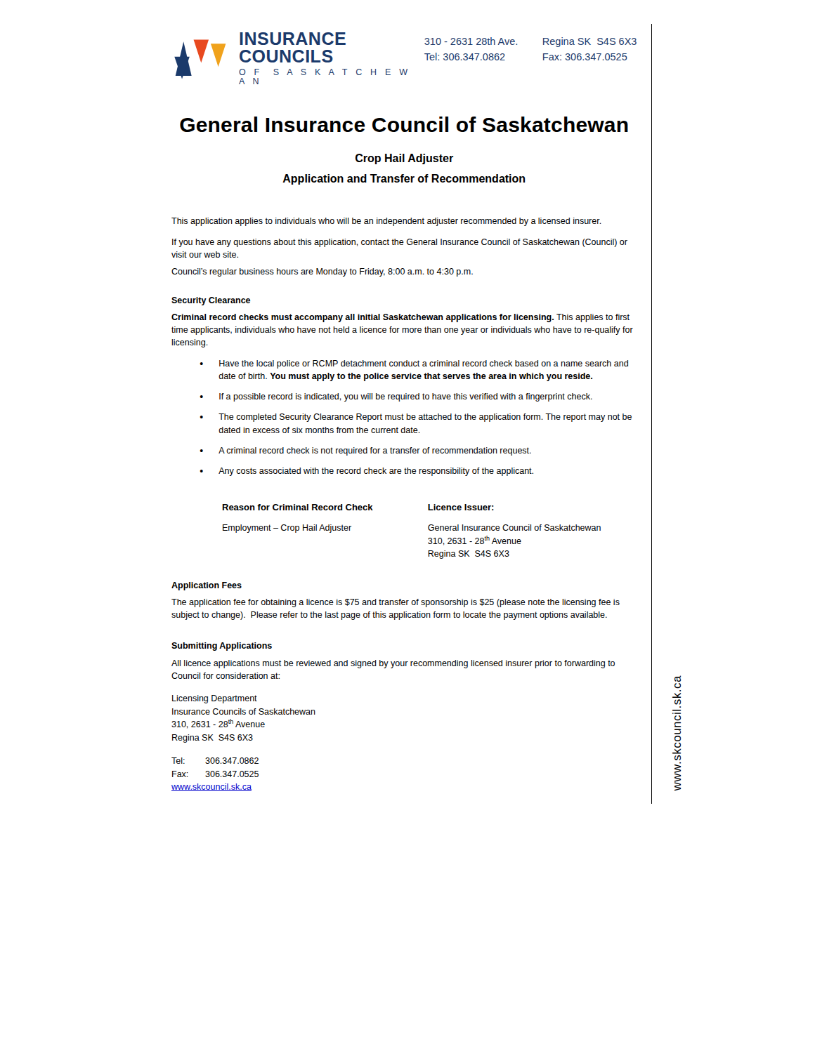www.skcouncil.sk.ca
INSURANCE COUNCILS
O F S A S K A T C H E W A N
310 - 2631 28th Ave. Regina SK S4S 6X3
Tel: 306.347.0862 Fax: 306.347.0525
General Insurance Council of Saskatchewan
Crop Hail Adjuster
Application and Transfer of Recommendation
This application applies to individuals who will be an independent adjuster recommended by a licensed insurer.
If you have any questions about this application, contact the General Insurance Council of Saskatchewan (Council) or visit our web site.
Council’s regular business hours are Monday to Friday, 8:00 a.m. to 4:30 p.m.
Security Clearance
Criminal record checks must accompany all initial Saskatchewan applications for licensing. This applies to first time applicants, individuals who have not held a licence for more than one year or individuals who have to re-qualify for licensing.
Have the local police or RCMP detachment conduct a criminal record check based on a name search and date of birth. You must apply to the police service that serves the area in which you reside.
If a possible record is indicated, you will be required to have this verified with a fingerprint check.
The completed Security Clearance Report must be attached to the application form. The report may not be dated in excess of six months from the current date.
A criminal record check is not required for a transfer of recommendation request.
Any costs associated with the record check are the responsibility of the applicant.
Reason for Criminal Record Check
Employment – Crop Hail Adjuster
Licence Issuer:
General Insurance Council of Saskatchewan
310, 2631 - 28th Avenue
Regina SK S4S 6X3
Application Fees
The application fee for obtaining a licence is $75 and transfer of sponsorship is $25 (please note the licensing fee is subject to change). Please refer to the last page of this application form to locate the payment options available.
Submitting Applications
All licence applications must be reviewed and signed by your recommending licensed insurer prior to forwarding to Council for consideration at:
Licensing Department
Insurance Councils of Saskatchewan
310, 2631 - 28th Avenue
Regina SK S4S 6X3
Tel: 306.347.0862
Fax: 306.347.0525
www.skcouncil.sk.ca